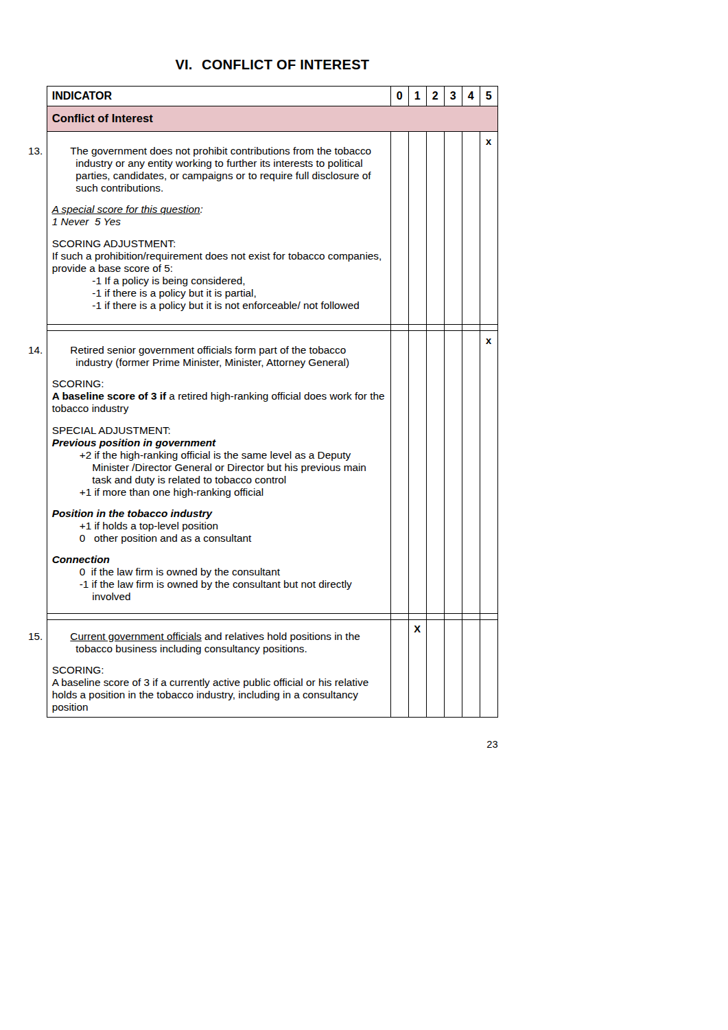VI. CONFLICT OF INTEREST
| INDICATOR | 0 | 1 | 2 | 3 | 4 | 5 |
| --- | --- | --- | --- | --- | --- | --- |
| Conflict of Interest |
| 13. The government does not prohibit contributions from the tobacco industry or any entity working to further its interests to political parties, candidates, or campaigns or to require full disclosure of such contributions. A special score for this question : 1 Never 5 Yes SCORING ADJUSTMENT: If such a prohibition/requirement does not exist for tobacco companies, provide a base score of 5: -1 If a policy is being considered, -1 if there is a policy but it is partial, -1 if there is a policy but it is not enforceable/ not followed | | | | | | x |
| 14. Retired senior government officials form part of the tobacco industry (former Prime Minister, Minister, Attorney General) SCORING: A baseline score of 3 if a retired high-ranking official does work for the tobacco industry SPECIAL ADJUSTMENT: Previous position in government +2 if the high-ranking official is the same level as a Deputy Minister /Director General or Director but his previous main task and duty is related to tobacco control +1 if more than one high-ranking official Position in the tobacco industry +1 if holds a top-level position 0 other position and as a consultant Connection 0 if the law firm is owned by the consultant -1 if the law firm is owned by the consultant but not directly involved | | | | | | x |
| 15. Current government officials and relatives hold positions in the tobacco business including consultancy positions. SCORING: A baseline score of 3 if a currently active public official or his relative holds a position in the tobacco industry, including in a consultancy position | | X | | | | |
23